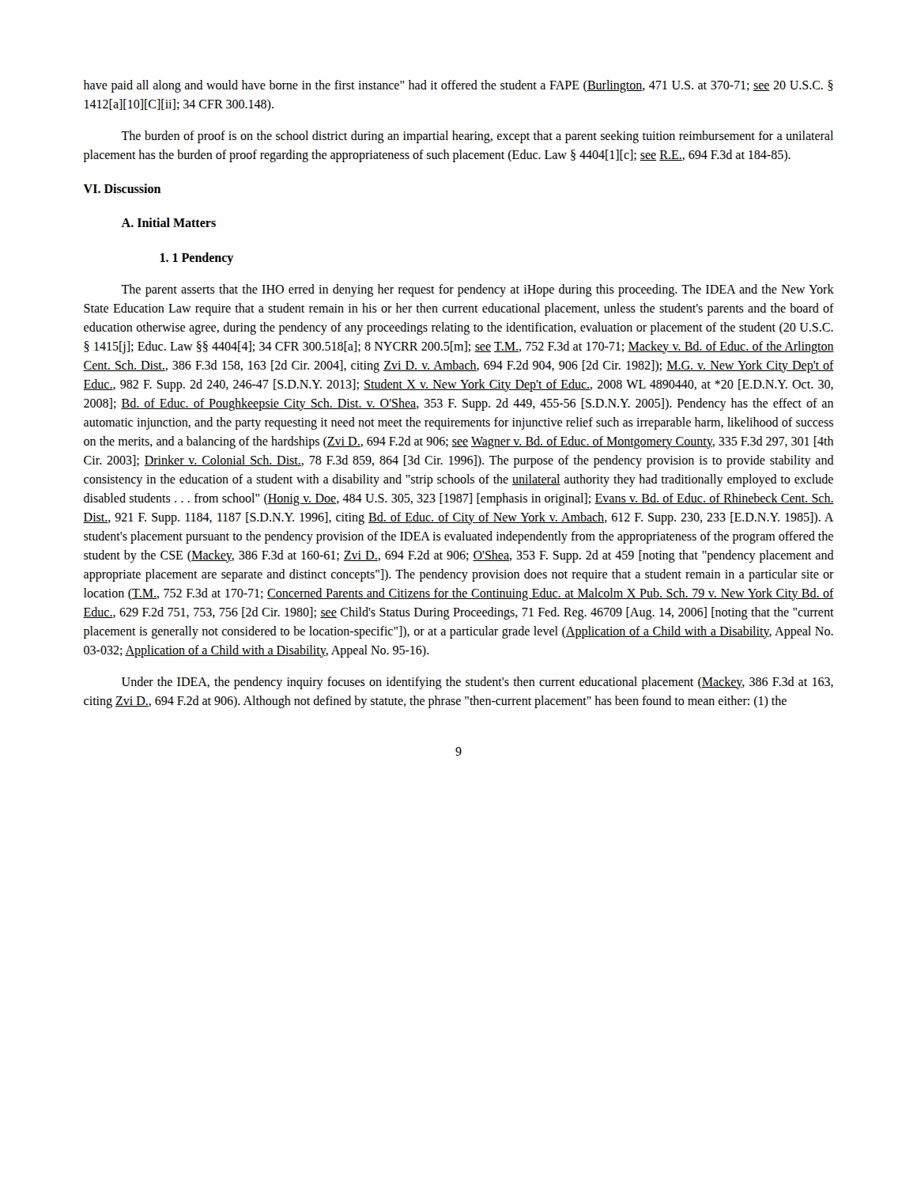have paid all along and would have borne in the first instance" had it offered the student a FAPE (Burlington, 471 U.S. at 370-71; see 20 U.S.C. § 1412[a][10][C][ii]; 34 CFR 300.148).
The burden of proof is on the school district during an impartial hearing, except that a parent seeking tuition reimbursement for a unilateral placement has the burden of proof regarding the appropriateness of such placement (Educ. Law § 4404[1][c]; see R.E., 694 F.3d at 184-85).
VI. Discussion
A. Initial Matters
1. 1 Pendency
The parent asserts that the IHO erred in denying her request for pendency at iHope during this proceeding. The IDEA and the New York State Education Law require that a student remain in his or her then current educational placement, unless the student's parents and the board of education otherwise agree, during the pendency of any proceedings relating to the identification, evaluation or placement of the student (20 U.S.C. § 1415[j]; Educ. Law §§ 4404[4]; 34 CFR 300.518[a]; 8 NYCRR 200.5[m]; see T.M., 752 F.3d at 170-71; Mackey v. Bd. of Educ. of the Arlington Cent. Sch. Dist., 386 F.3d 158, 163 [2d Cir. 2004], citing Zvi D. v. Ambach, 694 F.2d 904, 906 [2d Cir. 1982]); M.G. v. New York City Dep't of Educ., 982 F. Supp. 2d 240, 246-47 [S.D.N.Y. 2013]; Student X v. New York City Dep't of Educ., 2008 WL 4890440, at *20 [E.D.N.Y. Oct. 30, 2008]; Bd. of Educ. of Poughkeepsie City Sch. Dist. v. O'Shea, 353 F. Supp. 2d 449, 455-56 [S.D.N.Y. 2005]). Pendency has the effect of an automatic injunction, and the party requesting it need not meet the requirements for injunctive relief such as irreparable harm, likelihood of success on the merits, and a balancing of the hardships (Zvi D., 694 F.2d at 906; see Wagner v. Bd. of Educ. of Montgomery County, 335 F.3d 297, 301 [4th Cir. 2003]; Drinker v. Colonial Sch. Dist., 78 F.3d 859, 864 [3d Cir. 1996]). The purpose of the pendency provision is to provide stability and consistency in the education of a student with a disability and "strip schools of the unilateral authority they had traditionally employed to exclude disabled students . . . from school" (Honig v. Doe, 484 U.S. 305, 323 [1987] [emphasis in original]; Evans v. Bd. of Educ. of Rhinebeck Cent. Sch. Dist., 921 F. Supp. 1184, 1187 [S.D.N.Y. 1996], citing Bd. of Educ. of City of New York v. Ambach, 612 F. Supp. 230, 233 [E.D.N.Y. 1985]). A student's placement pursuant to the pendency provision of the IDEA is evaluated independently from the appropriateness of the program offered the student by the CSE (Mackey, 386 F.3d at 160-61; Zvi D., 694 F.2d at 906; O'Shea, 353 F. Supp. 2d at 459 [noting that "pendency placement and appropriate placement are separate and distinct concepts"]). The pendency provision does not require that a student remain in a particular site or location (T.M., 752 F.3d at 170-71; Concerned Parents and Citizens for the Continuing Educ. at Malcolm X Pub. Sch. 79 v. New York City Bd. of Educ., 629 F.2d 751, 753, 756 [2d Cir. 1980]; see Child's Status During Proceedings, 71 Fed. Reg. 46709 [Aug. 14, 2006] [noting that the "current placement is generally not considered to be location-specific"]), or at a particular grade level (Application of a Child with a Disability, Appeal No. 03-032; Application of a Child with a Disability, Appeal No. 95-16).
Under the IDEA, the pendency inquiry focuses on identifying the student's then current educational placement (Mackey, 386 F.3d at 163, citing Zvi D., 694 F.2d at 906). Although not defined by statute, the phrase "then-current placement" has been found to mean either: (1) the
9